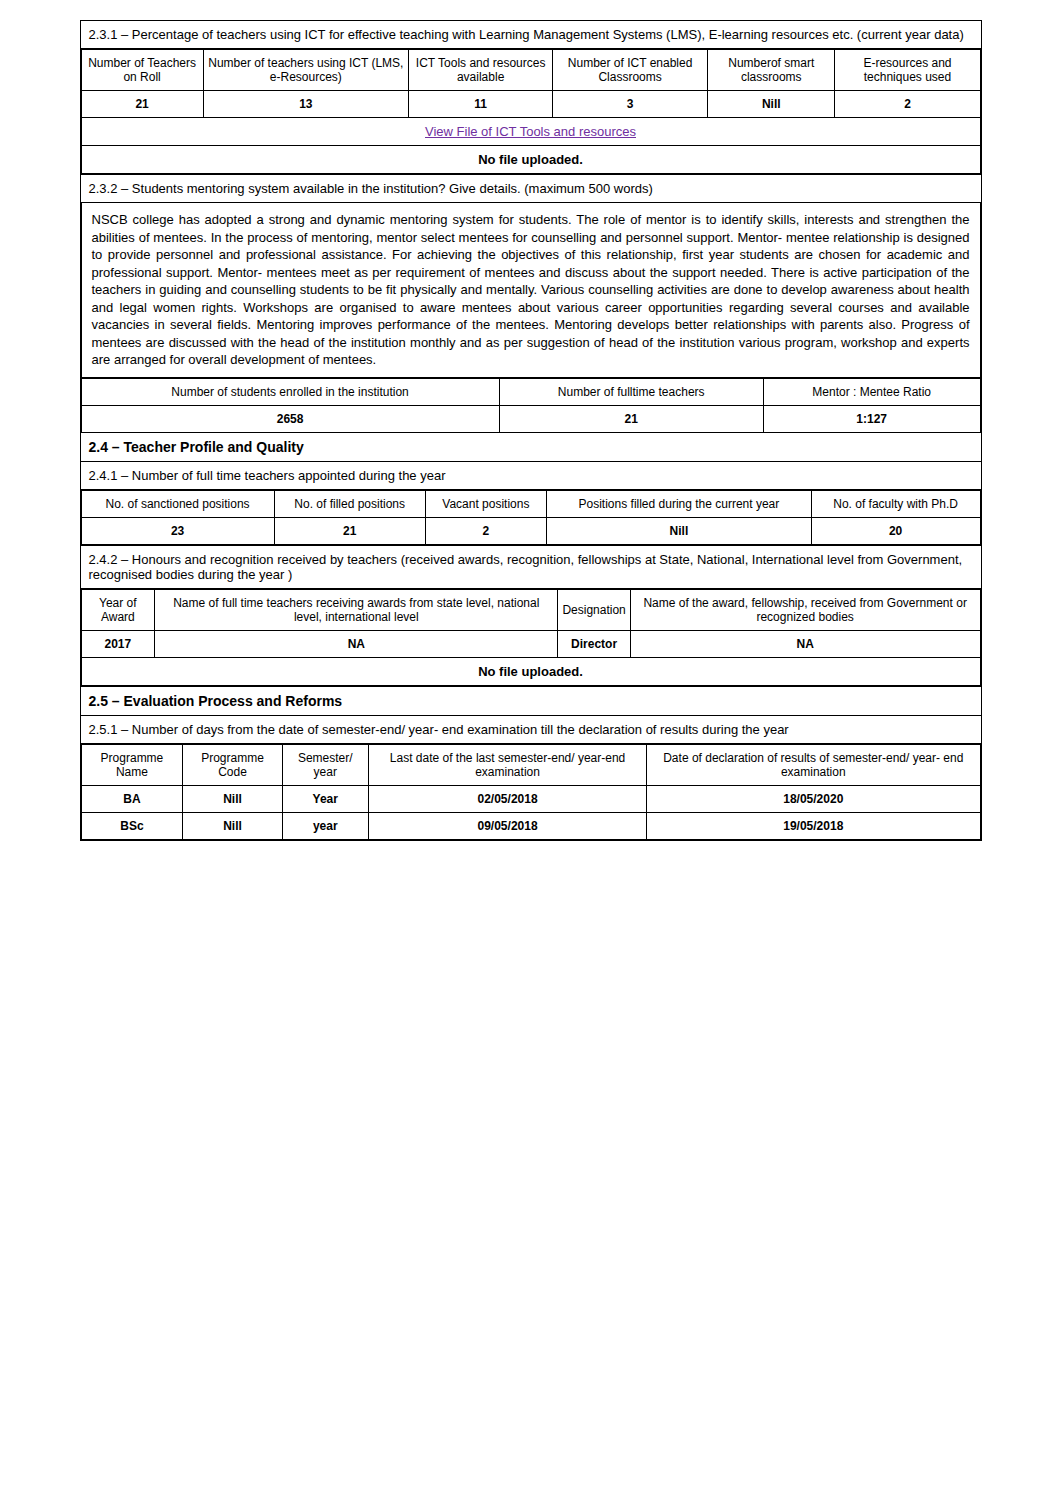2.3.1 – Percentage of teachers using ICT for effective teaching with Learning Management Systems (LMS), E-learning resources etc. (current year data)
| Number of Teachers on Roll | Number of teachers using ICT (LMS, e-Resources) | ICT Tools and resources available | Number of ICT enabled Classrooms | Numberof smart classrooms | E-resources and techniques used |
| --- | --- | --- | --- | --- | --- |
| 21 | 13 | 11 | 3 | Nill | 2 |
View File of ICT Tools and resources
No file uploaded.
2.3.2 – Students mentoring system available in the institution? Give details. (maximum 500 words)
NSCB college has adopted a strong and dynamic mentoring system for students. The role of mentor is to identify skills, interests and strengthen the abilities of mentees. In the process of mentoring, mentor select mentees for counselling and personnel support. Mentor- mentee relationship is designed to provide personnel and professional assistance. For achieving the objectives of this relationship, first year students are chosen for academic and professional support. Mentor- mentees meet as per requirement of mentees and discuss about the support needed. There is active participation of the teachers in guiding and counselling students to be fit physically and mentally. Various counselling activities are done to develop awareness about health and legal women rights. Workshops are organised to aware mentees about various career opportunities regarding several courses and available vacancies in several fields. Mentoring improves performance of the mentees. Mentoring develops better relationships with parents also. Progress of mentees are discussed with the head of the institution monthly and as per suggestion of head of the institution various program, workshop and experts are arranged for overall development of mentees.
| Number of students enrolled in the institution | Number of fulltime teachers | Mentor : Mentee Ratio |
| --- | --- | --- |
| 2658 | 21 | 1:127 |
2.4 – Teacher Profile and Quality
2.4.1 – Number of full time teachers appointed during the year
| No. of sanctioned positions | No. of filled positions | Vacant positions | Positions filled during the current year | No. of faculty with Ph.D |
| --- | --- | --- | --- | --- |
| 23 | 21 | 2 | Nill | 20 |
2.4.2 – Honours and recognition received by teachers (received awards, recognition, fellowships at State, National, International level from Government, recognised bodies during the year )
| Year of Award | Name of full time teachers receiving awards from state level, national level, international level | Designation | Name of the award, fellowship, received from Government or recognized bodies |
| --- | --- | --- | --- |
| 2017 | NA | Director | NA |
No file uploaded.
2.5 – Evaluation Process and Reforms
2.5.1 – Number of days from the date of semester-end/ year- end examination till the declaration of results during the year
| Programme Name | Programme Code | Semester/ year | Last date of the last semester-end/ year-end examination | Date of declaration of results of semester-end/ year- end examination |
| --- | --- | --- | --- | --- |
| BA | Nill | Year | 02/05/2018 | 18/05/2020 |
| BSc | Nill | year | 09/05/2018 | 19/05/2018 |